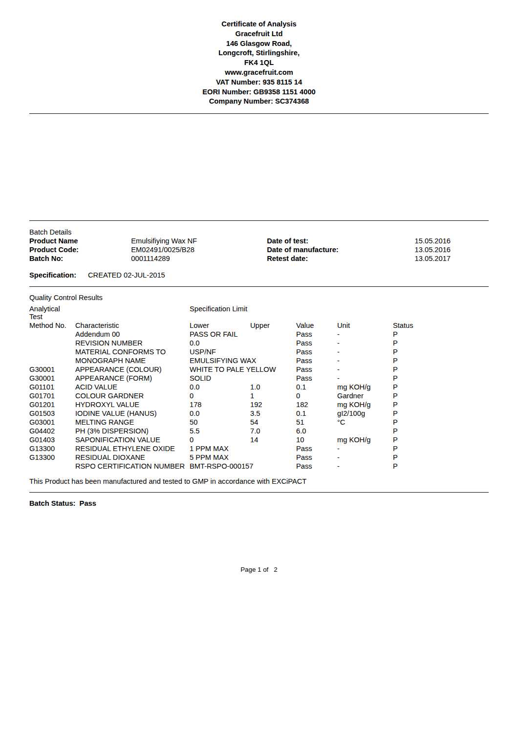Certificate of Analysis
Gracefruit Ltd
146 Glasgow Road,
Longcroft, Stirlingshire,
FK4 1QL
www.gracefruit.com
VAT Number: 935 8115 14
EORI Number: GB9358 1151 4000
Company Number: SC374368
| Batch Details |
| Product Name | Emulsifiying Wax NF | Date of test: | 15.05.2016 |
| Product Code: | EM02491/0025/B28 | Date of manufacture: | 13.05.2016 |
| Batch No: | 0001114289 | Retest date: | 13.05.2017 |
| Specification: | CREATED 02-JUL-2015 |
Quality Control Results
| Analytical Test | | Specification Limit | | | |
| --- | --- | --- | --- | --- | --- |
| Method No. | Characteristic | Lower | Upper | Value | Unit | Status |
| | Addendum 00 | PASS OR FAIL | Pass | - | P |
| | REVISION NUMBER | 0.0 | Pass | - | P |
| | MATERIAL CONFORMS TO | USP/NF | Pass | - | P |
| | MONOGRAPH NAME | EMULSIFYING WAX | Pass | - | P |
| G30001 | APPEARANCE (COLOUR) | WHITE TO PALE YELLOW | Pass | - | P |
| G30001 | APPEARANCE (FORM) | SOLID | Pass | - | P |
| G01101 | ACID VALUE | 0.0 | 1.0 | 0.1 | mg KOH/g | P |
| G01701 | COLOUR GARDNER | 0 | 1 | 0 | Gardner | P |
| G01201 | HYDROXYL VALUE | 178 | 192 | 182 | mg KOH/g | P |
| G01503 | IODINE VALUE (HANUS) | 0.0 | 3.5 | 0.1 | gI2/100g | P |
| G03001 | MELTING RANGE | 50 | 54 | 51 | °C | P |
| G04402 | PH (3% DISPERSION) | 5.5 | 7.0 | 6.0 | | P |
| G01403 | SAPONIFICATION VALUE | 0 | 14 | 10 | mg KOH/g | P |
| G13300 | RESIDUAL ETHYLENE OXIDE | 1 PPM MAX | Pass | - | P |
| G13300 | RESIDUAL DIOXANE | 5 PPM MAX | Pass | - | P |
| | RSPO CERTIFICATION NUMBER | BMT-RSPO-000157 | Pass | - | P |
This Product has been manufactured and tested to GMP in accordance with EXCiPACT
Batch Status: Pass
Page 1 of 2